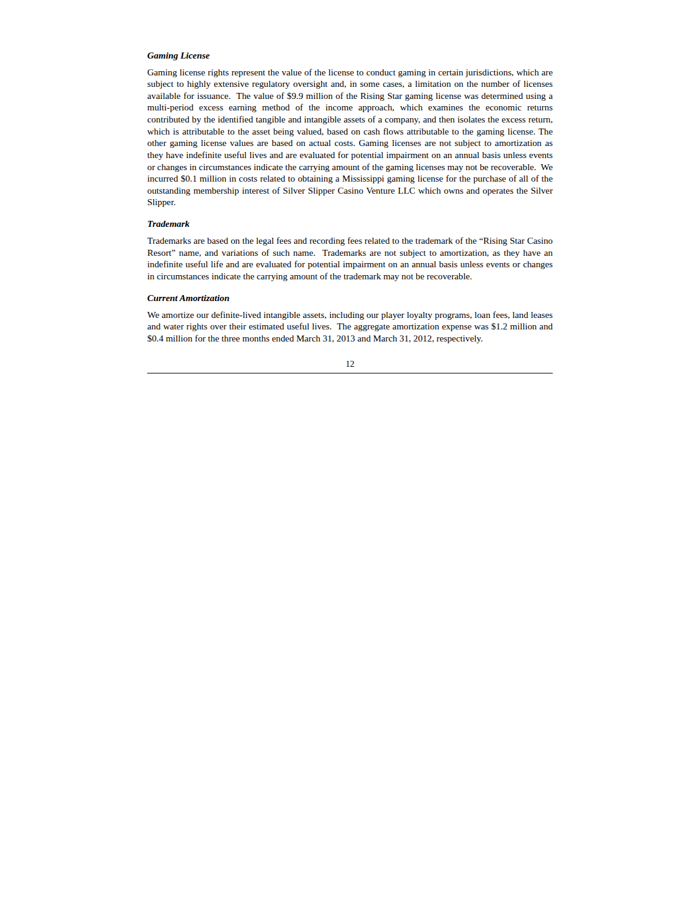Gaming License
Gaming license rights represent the value of the license to conduct gaming in certain jurisdictions, which are subject to highly extensive regulatory oversight and, in some cases, a limitation on the number of licenses available for issuance. The value of $9.9 million of the Rising Star gaming license was determined using a multi-period excess earning method of the income approach, which examines the economic returns contributed by the identified tangible and intangible assets of a company, and then isolates the excess return, which is attributable to the asset being valued, based on cash flows attributable to the gaming license. The other gaming license values are based on actual costs. Gaming licenses are not subject to amortization as they have indefinite useful lives and are evaluated for potential impairment on an annual basis unless events or changes in circumstances indicate the carrying amount of the gaming licenses may not be recoverable. We incurred $0.1 million in costs related to obtaining a Mississippi gaming license for the purchase of all of the outstanding membership interest of Silver Slipper Casino Venture LLC which owns and operates the Silver Slipper.
Trademark
Trademarks are based on the legal fees and recording fees related to the trademark of the “Rising Star Casino Resort” name, and variations of such name. Trademarks are not subject to amortization, as they have an indefinite useful life and are evaluated for potential impairment on an annual basis unless events or changes in circumstances indicate the carrying amount of the trademark may not be recoverable.
Current Amortization
We amortize our definite-lived intangible assets, including our player loyalty programs, loan fees, land leases and water rights over their estimated useful lives. The aggregate amortization expense was $1.2 million and $0.4 million for the three months ended March 31, 2013 and March 31, 2012, respectively.
12